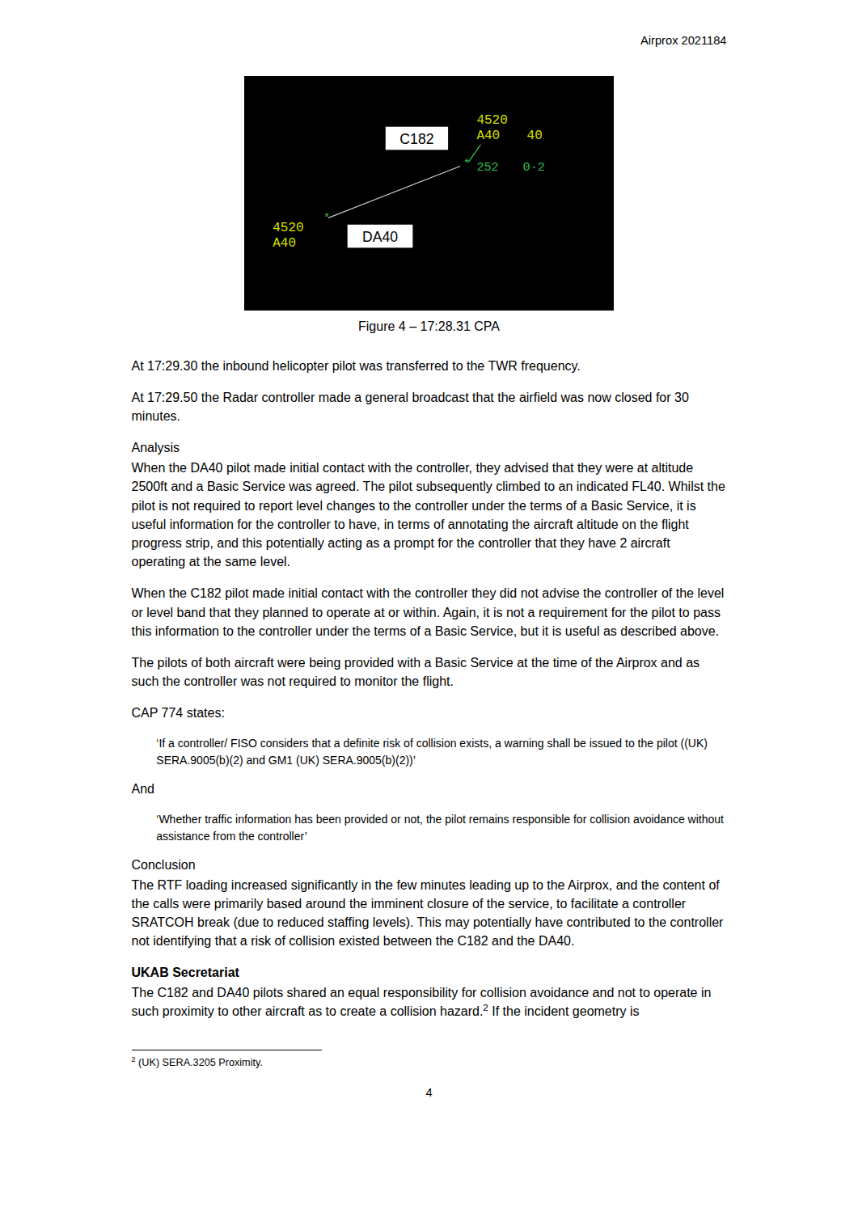Airprox 2021184
4520 A40 40 C182 * 252 0·2 * 4520 A40 DA40
Figure 4 – 17:28.31 CPA
At 17:29.30 the inbound helicopter pilot was transferred to the TWR frequency.
At 17:29.50 the Radar controller made a general broadcast that the airfield was now closed for 30 minutes.
Analysis
When the DA40 pilot made initial contact with the controller, they advised that they were at altitude 2500ft and a Basic Service was agreed. The pilot subsequently climbed to an indicated FL40. Whilst the pilot is not required to report level changes to the controller under the terms of a Basic Service, it is useful information for the controller to have, in terms of annotating the aircraft altitude on the flight progress strip, and this potentially acting as a prompt for the controller that they have 2 aircraft operating at the same level.
When the C182 pilot made initial contact with the controller they did not advise the controller of the level or level band that they planned to operate at or within. Again, it is not a requirement for the pilot to pass this information to the controller under the terms of a Basic Service, but it is useful as described above.
The pilots of both aircraft were being provided with a Basic Service at the time of the Airprox and as such the controller was not required to monitor the flight.
CAP 774 states:
‘If a controller/ FISO considers that a definite risk of collision exists, a warning shall be issued to the pilot ((UK) SERA.9005(b)(2) and GM1 (UK) SERA.9005(b)(2))’
And
‘Whether traffic information has been provided or not, the pilot remains responsible for collision avoidance without assistance from the controller’
Conclusion
The RTF loading increased significantly in the few minutes leading up to the Airprox, and the content of the calls were primarily based around the imminent closure of the service, to facilitate a controller SRATCOH break (due to reduced staffing levels). This may potentially have contributed to the controller not identifying that a risk of collision existed between the C182 and the DA40.
UKAB Secretariat
The C182 and DA40 pilots shared an equal responsibility for collision avoidance and not to operate in such proximity to other aircraft as to create a collision hazard.2 If the incident geometry is
2 (UK) SERA.3205 Proximity.
4